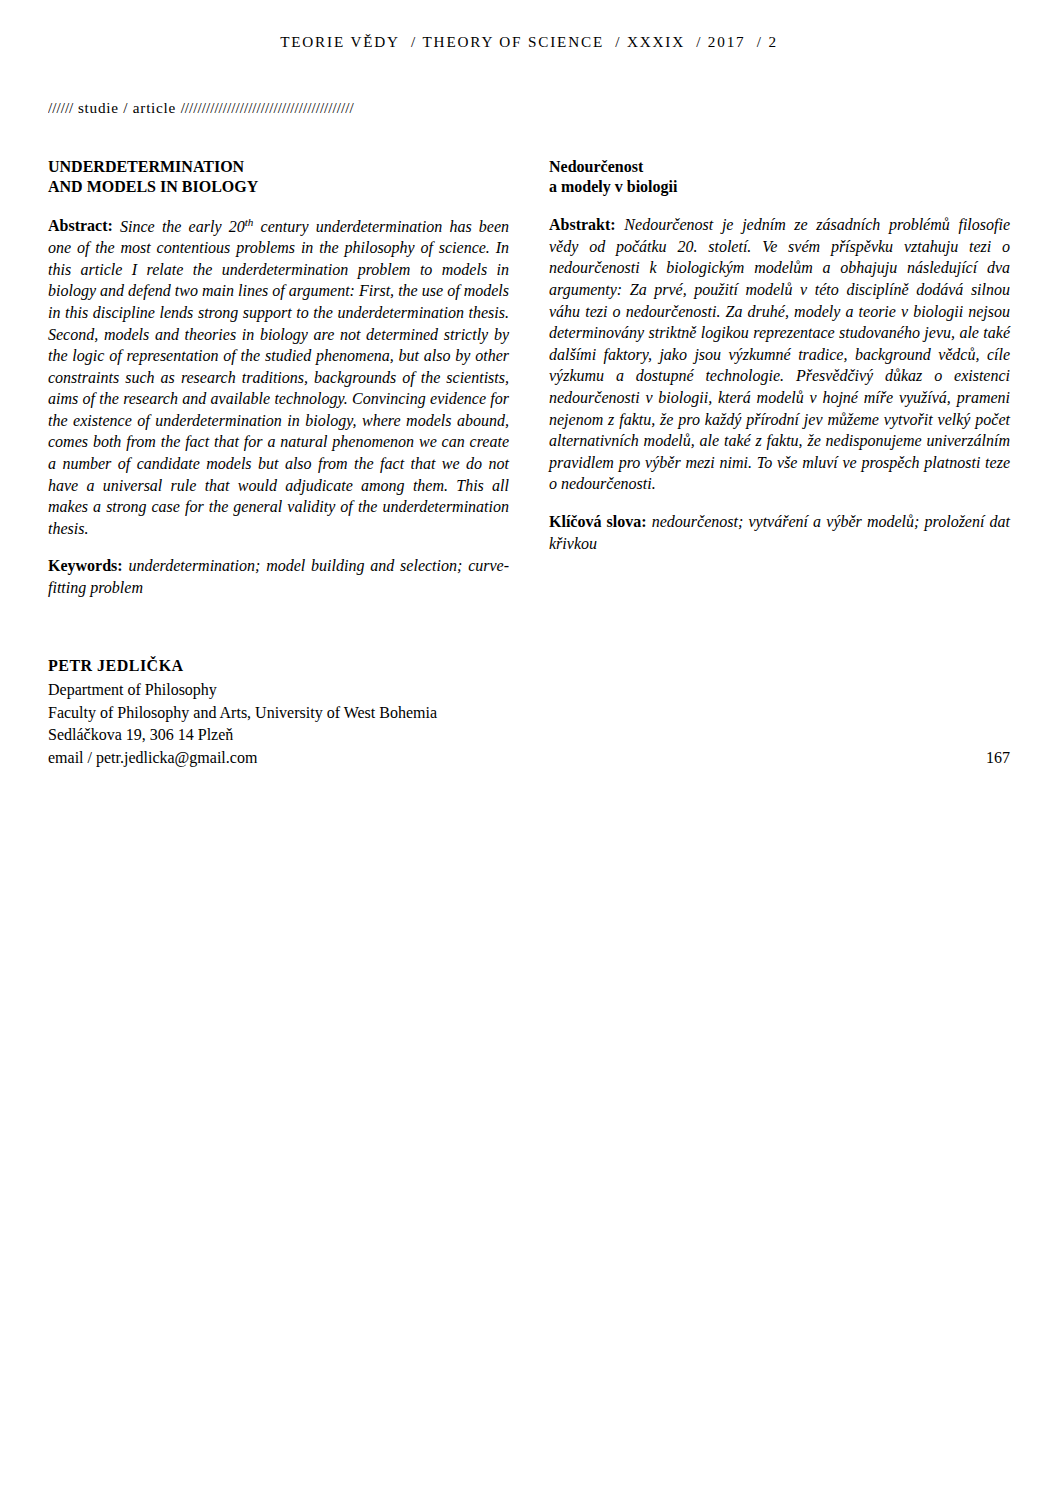TEORIE VĚDY / THEORY OF SCIENCE / XXXIX / 2017 / 2
////// studie / article /////////////////////////////////////////
Underdetermination
and Models in Biology
Abstract: Since the early 20th century underdetermination has been one of the most contentious problems in the philosophy of science. In this article I relate the underdetermination problem to models in biology and defend two main lines of argument: First, the use of models in this discipline lends strong support to the underdetermination thesis. Second, models and theories in biology are not determined strictly by the logic of representation of the studied phenomena, but also by other constraints such as research traditions, backgrounds of the scientists, aims of the research and available technology. Convincing evidence for the existence of underdetermination in biology, where models abound, comes both from the fact that for a natural phenomenon we can create a number of candidate models but also from the fact that we do not have a universal rule that would adjudicate among them. This all makes a strong case for the general validity of the underdetermination thesis.
Keywords: underdetermination; model building and selection; curve-fitting problem
Nedourčenost
a modely v biologii
Abstrakt: Nedourčenost je jedním ze zásadních problémů filosofie vědy od počátku 20. století. Ve svém příspěvku vztahuju tezi o nedourčenosti k biologickým modelům a obhajuju následující dva argumenty: Za prvé, použití modelů v této disciplíně dodává silnou váhu tezi o nedourčenosti. Za druhé, modely a teorie v biologii nejsou determinovány striktně logikou reprezentace studovaného jevu, ale také dalšími faktory, jako jsou výzkumné tradice, background vědců, cíle výzkumu a dostupné technologie. Přesvědčivý důkaz o existenci nedourčenosti v biologii, která modelů v hojné míře využívá, prameni nejenom z faktu, že pro každý přírodní jev můžeme vytvořit velký počet alternativních modelů, ale také z faktu, že nedisponujeme univerzálním pravidlem pro výběr mezi nimi. To vše mluví ve prospěch platnosti teze o nedourčenosti.
Klíčová slova: nedourčenost; vytváření a výběr modelů; proložení dat křivkou
Petr Jedlička
Department of Philosophy
Faculty of Philosophy and Arts, University of West Bohemia
Sedláčkova 19, 306 14 Plzeň
email / petr.jedlicka@gmail.com
167